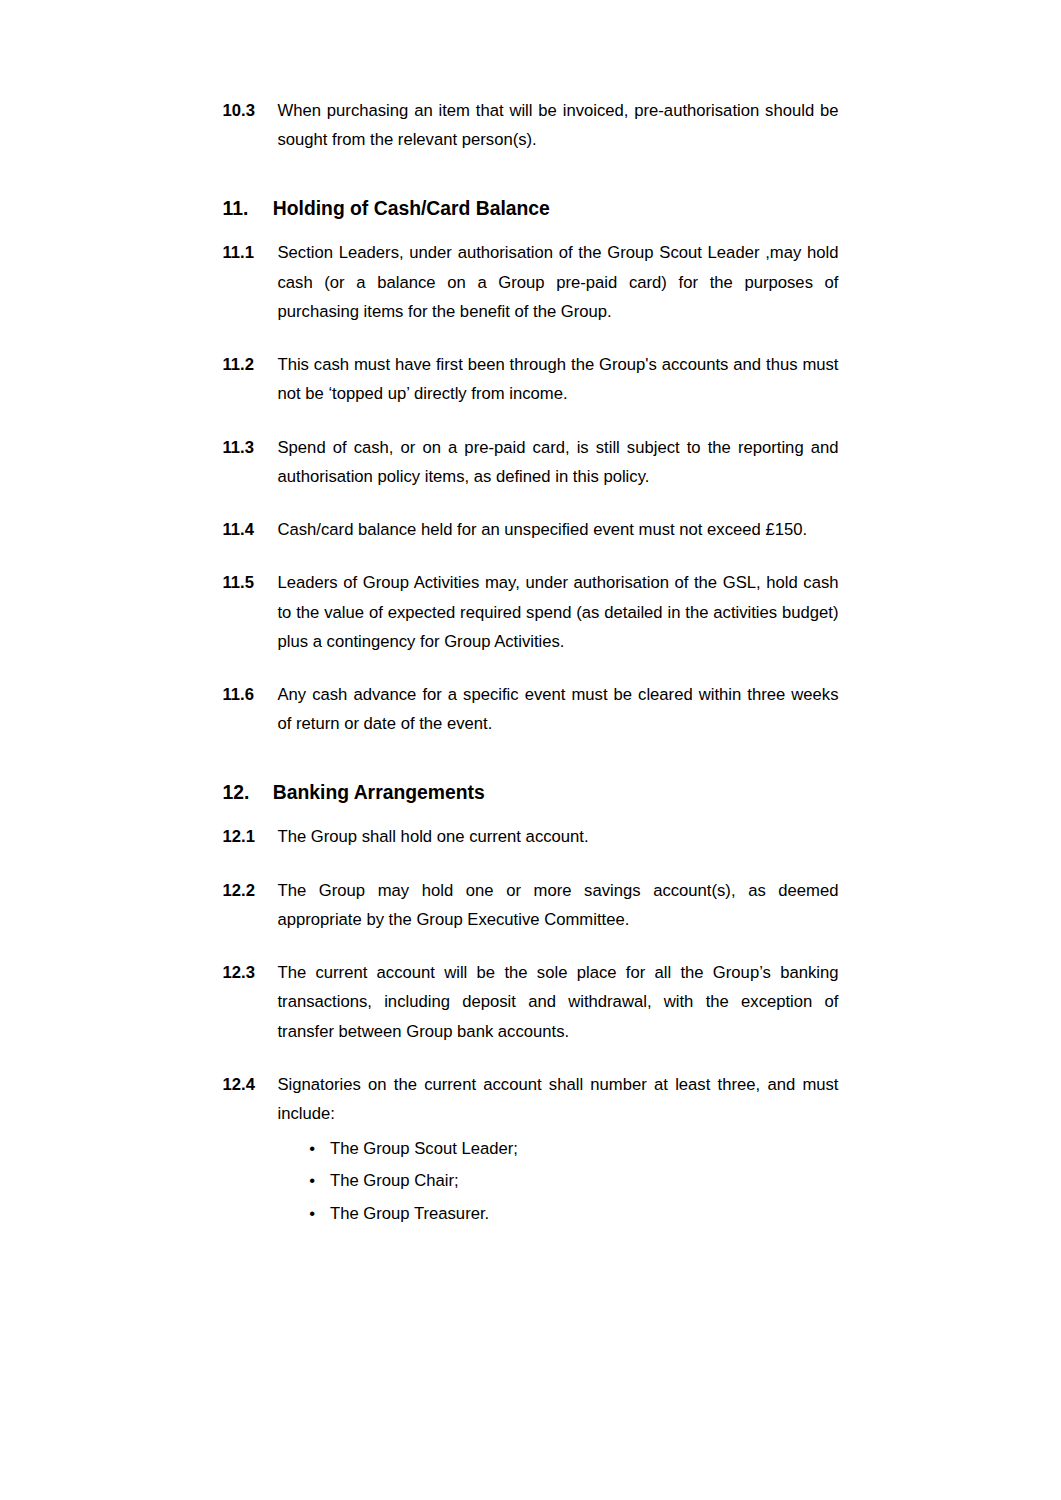10.3 When purchasing an item that will be invoiced, pre-authorisation should be sought from the relevant person(s).
11. Holding of Cash/Card Balance
11.1 Section Leaders, under authorisation of the Group Scout Leader ,may hold cash (or a balance on a Group pre-paid card) for the purposes of purchasing items for the benefit of the Group.
11.2 This cash must have first been through the Group's accounts and thus must not be ‘topped up’ directly from income.
11.3 Spend of cash, or on a pre-paid card, is still subject to the reporting and authorisation policy items, as defined in this policy.
11.4 Cash/card balance held for an unspecified event must not exceed £150.
11.5 Leaders of Group Activities may, under authorisation of the GSL, hold cash to the value of expected required spend (as detailed in the activities budget) plus a contingency for Group Activities.
11.6 Any cash advance for a specific event must be cleared within three weeks of return or date of the event.
12. Banking Arrangements
12.1 The Group shall hold one current account.
12.2 The Group may hold one or more savings account(s), as deemed appropriate by the Group Executive Committee.
12.3 The current account will be the sole place for all the Group’s banking transactions, including deposit and withdrawal, with the exception of transfer between Group bank accounts.
12.4 Signatories on the current account shall number at least three, and must include:
The Group Scout Leader;
The Group Chair;
The Group Treasurer.